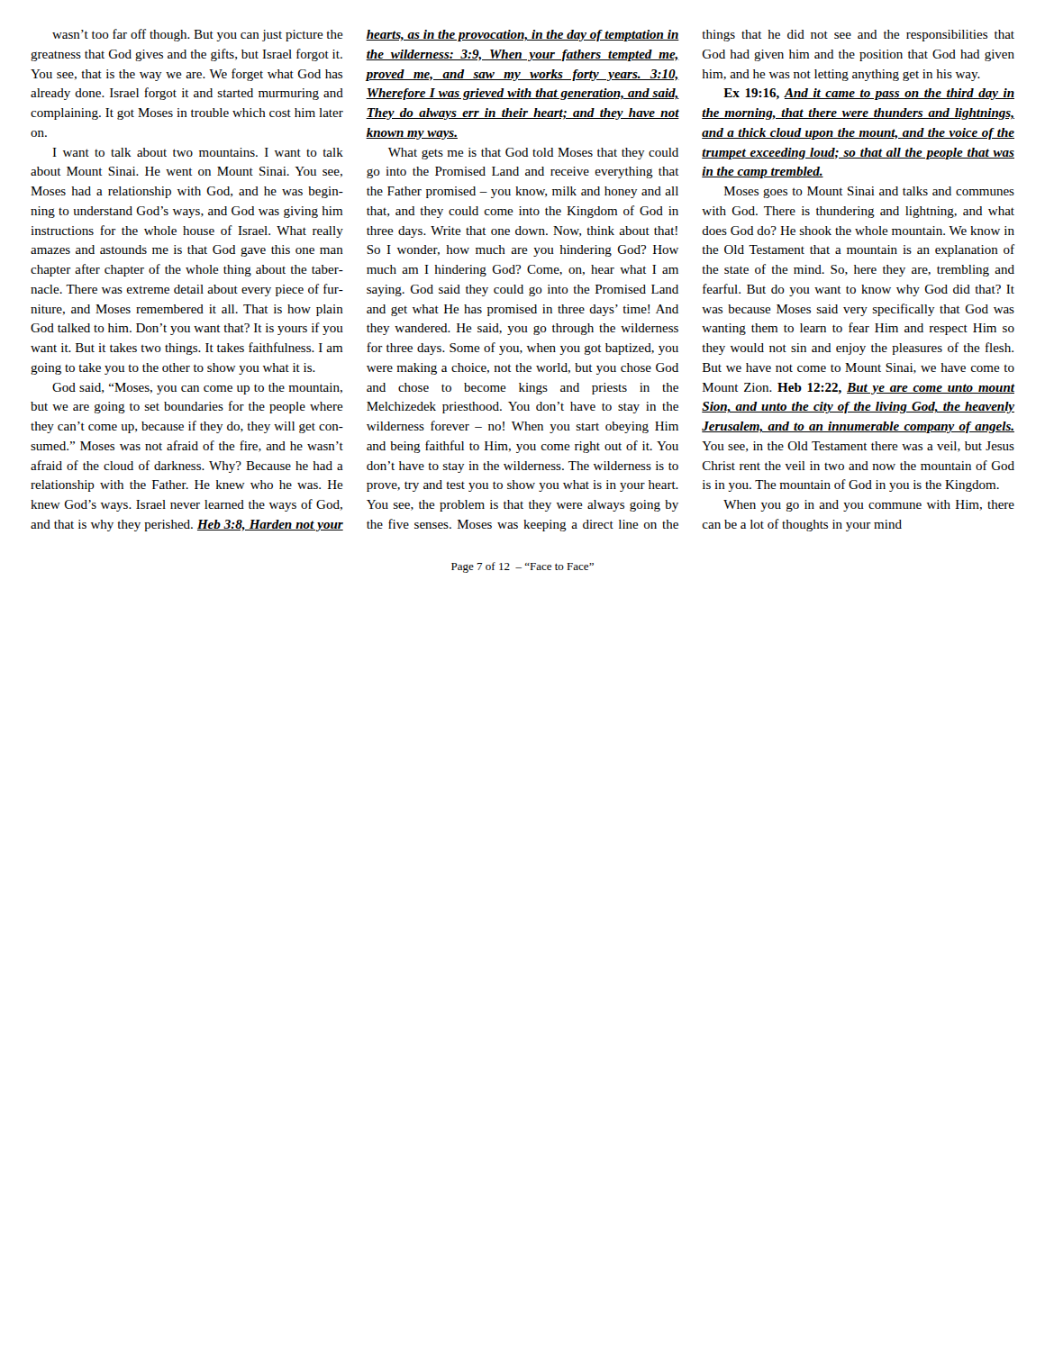wasn’t too far off though. But you can just picture the greatness that God gives and the gifts, but Israel forgot it. You see, that is the way we are. We forget what God has already done. Israel forgot it and started murmuring and complaining. It got Moses in trouble which cost him later on.
I want to talk about two mountains. I want to talk about Mount Sinai. He went on Mount Sinai. You see, Moses had a relationship with God, and he was beginning to understand God’s ways, and God was giving him instructions for the whole house of Israel. What really amazes and astounds me is that God gave this one man chapter after chapter of the whole thing about the tabernacle. There was extreme detail about every piece of furniture, and Moses remembered it all. That is how plain God talked to him. Don’t you want that? It is yours if you want it. But it takes two things. It takes faithfulness. I am going to take you to the other to show you what it is.
God said, “Moses, you can come up to the mountain, but we are going to set boundaries for the people where they can’t come up, because if they do, they will get consumed.” Moses was not afraid of the fire, and he wasn’t afraid of the cloud of darkness. Why? Because he had a relationship with the Father. He knew who he was. He knew God’s ways. Israel never learned the ways of God, and that is why they perished. Heb 3:8, Harden not your hearts, as in the provocation, in the day of temptation in the wilderness: 3:9, When your fathers tempted me, proved me, and saw my works forty years. 3:10, Wherefore I was grieved with that generation, and said, They do always err in their heart; and they have not known my ways.
What gets me is that God told Moses that they could go into the Promised Land and receive everything that the Father promised – you know, milk and honey and all that, and they could come into the Kingdom of God in three days. Write that one down. Now, think about that! So I wonder, how much are you hindering God? How much am I hindering God? Come, on, hear what I am saying. God said they could go into the Promised Land and get what He has promised in three days’ time! And they wandered. He said, you go through the wilderness for three days. Some of you, when you got baptized, you were making a choice, not the world, but you chose God and chose to become kings and priests in the Melchizedek priesthood. You don’t have to stay in the wilderness forever – no! When you start obeying Him and being faithful to Him, you come right out of it. You don’t have to stay in the wilderness. The wilderness is to prove, try and test you to show you what is in your heart. You see, the problem is that they were always going by the five senses. Moses was keeping a direct line on the things that he did not see and the responsibilities that God had given him and the position that God had given him, and he was not letting anything get in his way.
Ex 19:16, And it came to pass on the third day in the morning, that there were thunders and lightnings, and a thick cloud upon the mount, and the voice of the trumpet exceeding loud; so that all the people that was in the camp trembled.
Moses goes to Mount Sinai and talks and communes with God. There is thundering and lightning, and what does God do? He shook the whole mountain. We know in the Old Testament that a mountain is an explanation of the state of the mind. So, here they are, trembling and fearful. But do you want to know why God did that? It was because Moses said very specifically that God was wanting them to learn to fear Him and respect Him so they would not sin and enjoy the pleasures of the flesh. But we have not come to Mount Sinai, we have come to Mount Zion. Heb 12:22, But ye are come unto mount Sion, and unto the city of the living God, the heavenly Jerusalem, and to an innumerable company of angels. You see, in the Old Testament there was a veil, but Jesus Christ rent the veil in two and now the mountain of God is in you. The mountain of God in you is the Kingdom.
When you go in and you commune with Him, there can be a lot of thoughts in your mind
Page 7 of 12 – “Face to Face”